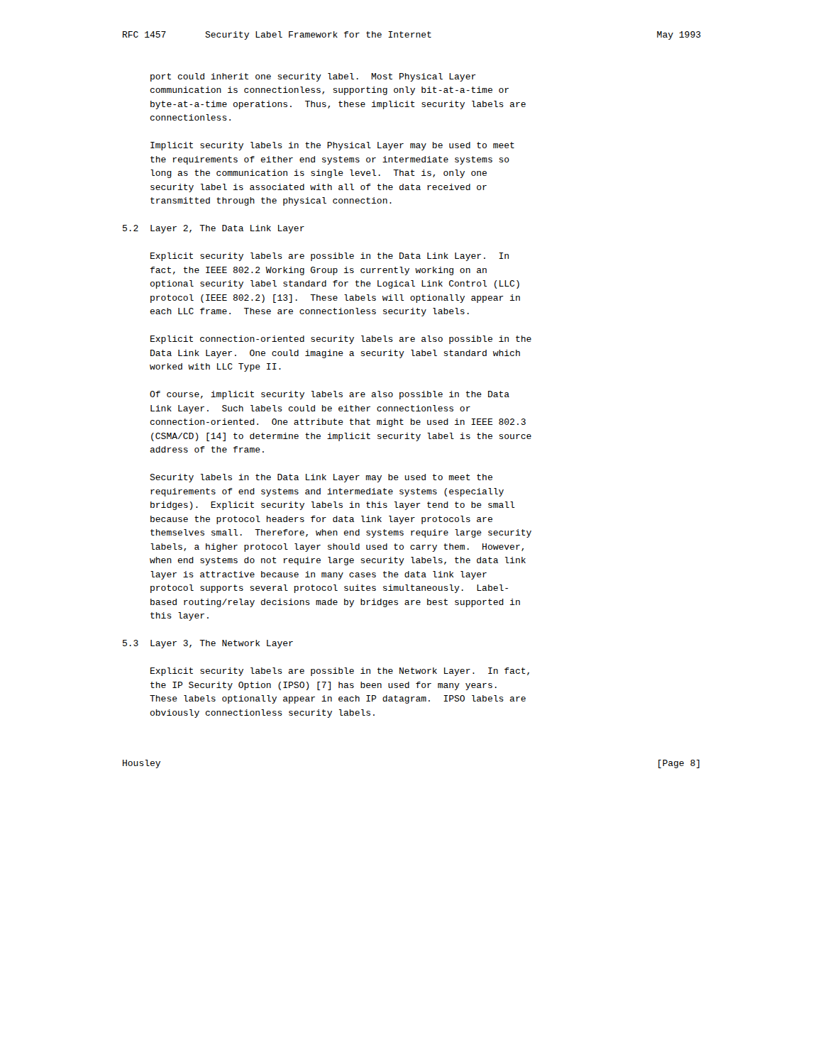RFC 1457 Security Label Framework for the Internet May 1993
port could inherit one security label. Most Physical Layer communication is connectionless, supporting only bit-at-a-time or byte-at-a-time operations. Thus, these implicit security labels are connectionless.
Implicit security labels in the Physical Layer may be used to meet the requirements of either end systems or intermediate systems so long as the communication is single level. That is, only one security label is associated with all of the data received or transmitted through the physical connection.
5.2 Layer 2, The Data Link Layer
Explicit security labels are possible in the Data Link Layer. In fact, the IEEE 802.2 Working Group is currently working on an optional security label standard for the Logical Link Control (LLC) protocol (IEEE 802.2) [13]. These labels will optionally appear in each LLC frame. These are connectionless security labels.
Explicit connection-oriented security labels are also possible in the Data Link Layer. One could imagine a security label standard which worked with LLC Type II.
Of course, implicit security labels are also possible in the Data Link Layer. Such labels could be either connectionless or connection-oriented. One attribute that might be used in IEEE 802.3 (CSMA/CD) [14] to determine the implicit security label is the source address of the frame.
Security labels in the Data Link Layer may be used to meet the requirements of end systems and intermediate systems (especially bridges). Explicit security labels in this layer tend to be small because the protocol headers for data link layer protocols are themselves small. Therefore, when end systems require large security labels, a higher protocol layer should used to carry them. However, when end systems do not require large security labels, the data link layer is attractive because in many cases the data link layer protocol supports several protocol suites simultaneously. Label- based routing/relay decisions made by bridges are best supported in this layer.
5.3 Layer 3, The Network Layer
Explicit security labels are possible in the Network Layer. In fact, the IP Security Option (IPSO) [7] has been used for many years. These labels optionally appear in each IP datagram. IPSO labels are obviously connectionless security labels.
Housley [Page 8]